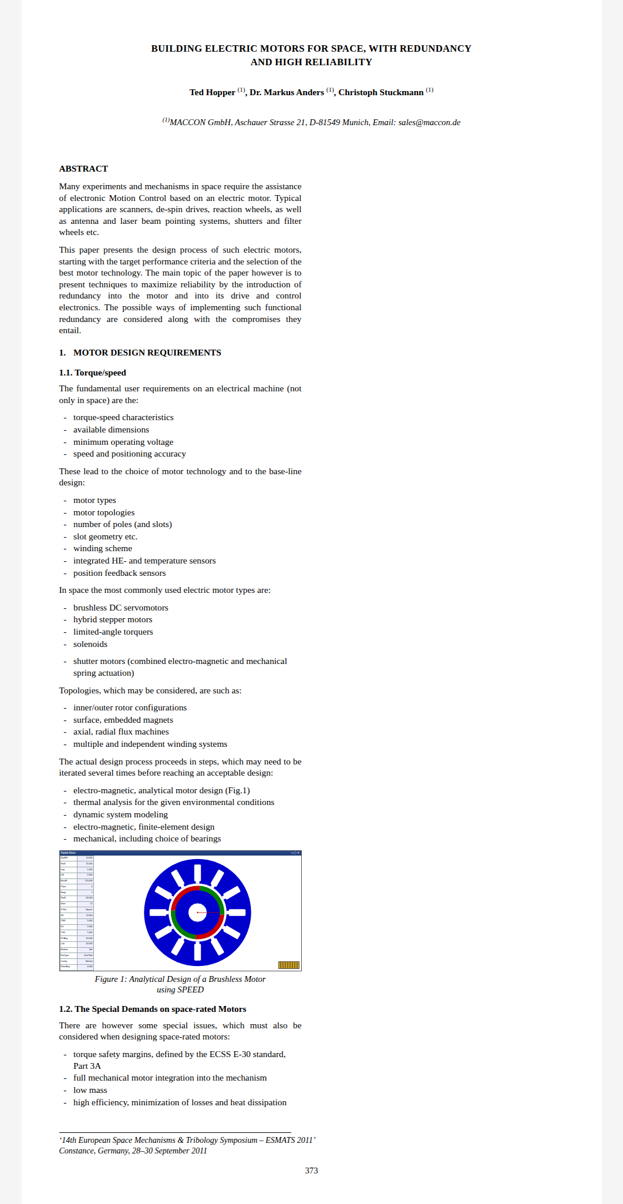Building Electric Motors for Space, with Redundancy
and High Reliability
Ted Hopper (1), Dr. Markus Anders (1), Christoph Stuckmann (1)
(1)MACCON GmbH, Aschauer Strasse 21, D-81549 Munich, Email: sales@maccon.de
Abstract
Many experiments and mechanisms in space require the assistance of electronic Motion Control based on an electric motor. Typical applications are scanners, de-spin drives, reaction wheels, as well as antenna and laser beam pointing systems, shutters and filter wheels etc.
This paper presents the design process of such electric motors, starting with the target performance criteria and the selection of the best motor technology. The main topic of the paper however is to present techniques to maximize reliability by the introduction of redundancy into the motor and into its drive and control electronics. The possible ways of implementing such functional redundancy are considered along with the compromises they entail.
1. Motor Design Requirements
1.1. Torque/speed
The fundamental user requirements on an electrical machine (not only in space) are the:
torque-speed characteristics
available dimensions
minimum operating voltage
speed and positioning accuracy
These lead to the choice of motor technology and to the base-line design:
motor types
motor topologies
number of poles (and slots)
slot geometry etc.
winding scheme
integrated HE- and temperature sensors
position feedback sensors
In space the most commonly used electric motor types are:
brushless DC servomotors
hybrid stepper motors
limited-angle torquers
solenoids
shutter motors (combined electro-magnetic and mechanical spring actuation)
Topologies, which may be considered, are such as:
inner/outer rotor configurations
surface, embedded magnets
axial, radial flux machines
multiple and independent winding systems
The actual design process proceeds in steps, which may need to be iterated several times before reaching an acceptable design:
electro-magnetic, analytical motor design (Fig.1)
thermal analysis for the given environmental conditions
dynamic system modeling
electro-magnetic, finite-element design
mechanical, including choice of bearings
Radial Motor□ ▢ ✕
| RadSH | 10.000 |
| Rad1 | 25.000 |
| Gap | 1.000 |
| LM | 5.500 |
| BetaM | 170.000 |
| Poles | 4 |
| Nmlp | 1 |
| Rad3 | 60.000 |
| Slots | 12 |
| S-Slot | Square |
| SD | 14.000 |
| TWS | 5.000 |
| SO | 2.000 |
| TGD | 1.000 |
| SOAng | 20.000 |
| Lstk | 50.000 |
| Embed | Not |
| RotType | Surf Rad |
| Config | Normal |
| RotorAng | 0.000 |
Figure 1: Analytical Design of a Brushless Motor
using SPEED
1.2. The Special Demands on space-rated Motors
There are however some special issues, which must also be considered when designing space-rated motors:
torque safety margins, defined by the ECSS E-30 standard, Part 3A
full mechanical motor integration into the mechanism
low mass
high efficiency, minimization of losses and heat dissipation
‘14th European Space Mechanisms & Tribology Symposium – ESMATS 2011’
Constance, Germany, 28–30 September 2011
373